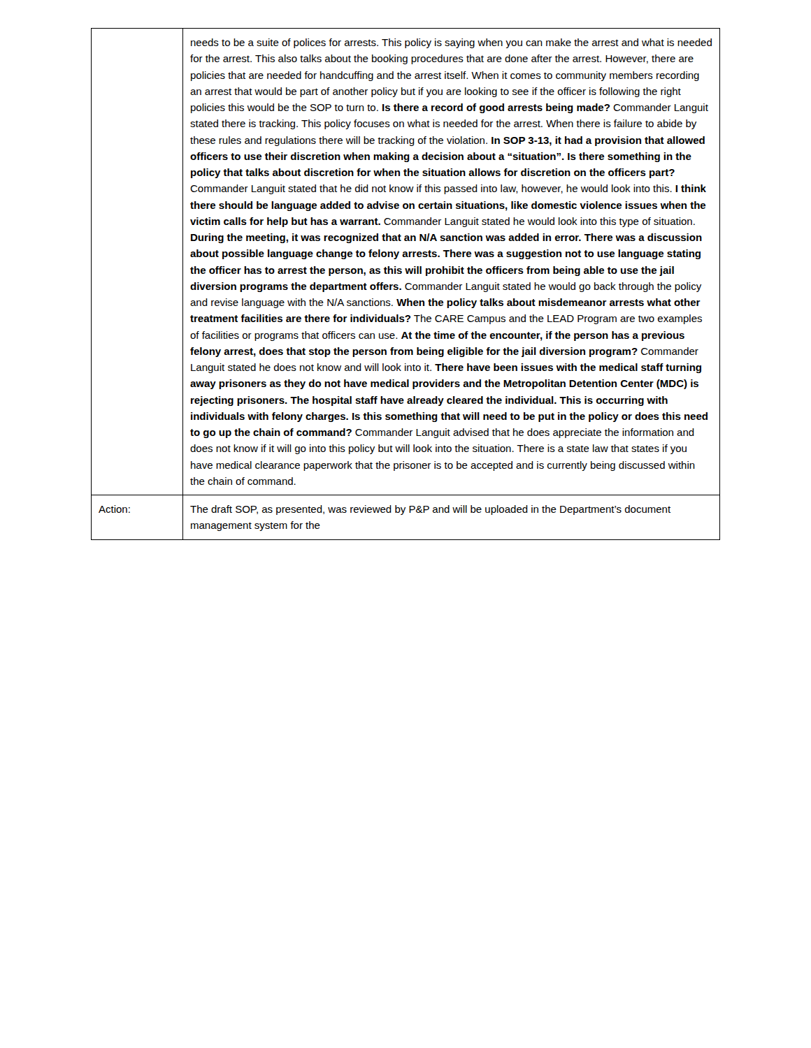| | needs to be a suite of polices for arrests. This policy is saying when you can make the arrest and what is needed for the arrest. This also talks about the booking procedures that are done after the arrest. However, there are policies that are needed for handcuffing and the arrest itself. When it comes to community members recording an arrest that would be part of another policy but if you are looking to see if the officer is following the right policies this would be the SOP to turn to. Is there a record of good arrests being made? Commander Languit stated there is tracking. This policy focuses on what is needed for the arrest. When there is failure to abide by these rules and regulations there will be tracking of the violation. In SOP 3-13, it had a provision that allowed officers to use their discretion when making a decision about a “situation”. Is there something in the policy that talks about discretion for when the situation allows for discretion on the officers part? Commander Languit stated that he did not know if this passed into law, however, he would look into this. I think there should be language added to advise on certain situations, like domestic violence issues when the victim calls for help but has a warrant. Commander Languit stated he would look into this type of situation. During the meeting, it was recognized that an N/A sanction was added in error. There was a discussion about possible language change to felony arrests. There was a suggestion not to use language stating the officer has to arrest the person, as this will prohibit the officers from being able to use the jail diversion programs the department offers. Commander Languit stated he would go back through the policy and revise language with the N/A sanctions. When the policy talks about misdemeanor arrests what other treatment facilities are there for individuals? The CARE Campus and the LEAD Program are two examples of facilities or programs that officers can use. At the time of the encounter, if the person has a previous felony arrest, does that stop the person from being eligible for the jail diversion program? Commander Languit stated he does not know and will look into it. There have been issues with the medical staff turning away prisoners as they do not have medical providers and the Metropolitan Detention Center (MDC) is rejecting prisoners. The hospital staff have already cleared the individual. This is occurring with individuals with felony charges. Is this something that will need to be put in the policy or does this need to go up the chain of command? Commander Languit advised that he does appreciate the information and does not know if it will go into this policy but will look into the situation. There is a state law that states if you have medical clearance paperwork that the prisoner is to be accepted and is currently being discussed within the chain of command. |
| Action: | The draft SOP, as presented, was reviewed by P&P and will be uploaded in the Department’s document management system for the |